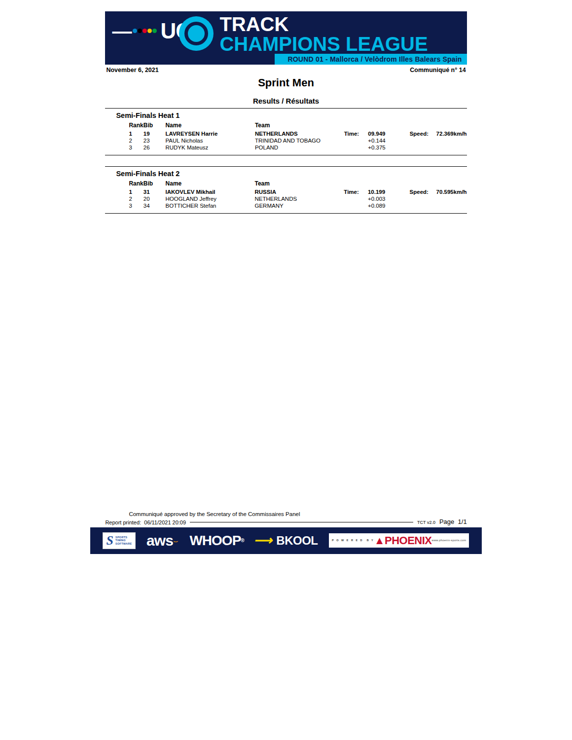— UCI
TRACK
CHAMPIONS LEAGUE
ROUND 01 - Mallorca / Velòdrom Illes Balears Spain
November 6, 2021
Communiqué n° 14
Sprint Men
Results / Résultats
Semi-Finals Heat 1
| Rank | Bib | Name | Team | | | | |
| --- | --- | --- | --- | --- | --- | --- | --- |
| 1 | 19 | LAVREYSEN Harrie | NETHERLANDS | Time: | 09.949 | Speed: | 72.369km/h |
| 2 | 23 | PAUL Nicholas | TRINIDAD AND TOBAGO | | +0.144 | | |
| 3 | 26 | RUDYK Mateusz | POLAND | | +0.375 | | |
Semi-Finals Heat 2
| Rank | Bib | Name | Team | | | | |
| --- | --- | --- | --- | --- | --- | --- | --- |
| 1 | 31 | IAKOVLEV Mikhail | RUSSIA | Time: | 10.199 | Speed: | 70.595km/h |
| 2 | 20 | HOOGLAND Jeffrey | NETHERLANDS | | +0.003 | | |
| 3 | 34 | BOTTICHER Stefan | GERMANY | | +0.089 | | |
Communiqué approved by the Secretary of the Commissaires Panel
Report printed: 06/11/2021 20:09
TCT v2.0 Page 1/1
S SPORTS
TIMING
SOFTWARE
aws ⌣
WHOOP®
⟶ BKOOL
P O W E R E D B Y
▲PHOENIX
www.phoenix-sports.com